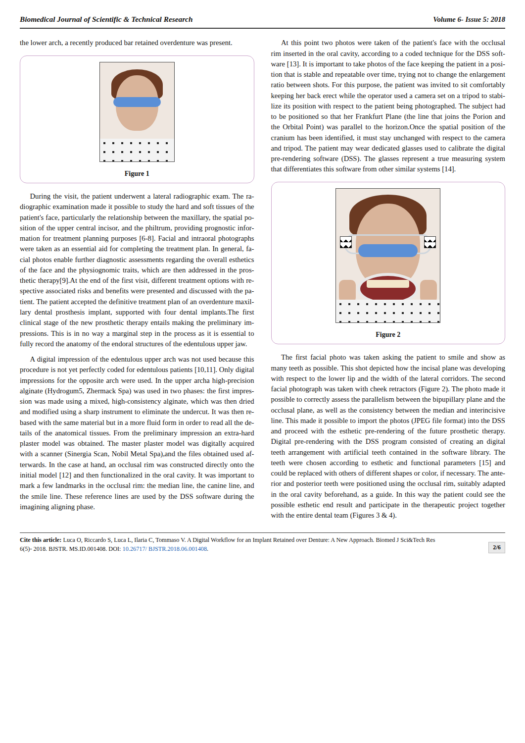Biomedical Journal of Scientific & Technical Research
Volume 6- Issue 5: 2018
the lower arch, a recently produced bar retained overdenture was present.
Figure 1
During the visit, the patient underwent a lateral radiographic exam. The radiographic examination made it possible to study the hard and soft tissues of the patient's face, particularly the relationship between the maxillary, the spatial position of the upper central incisor, and the philtrum, providing prognostic information for treatment planning purposes [6-8]. Facial and intraoral photographs were taken as an essential aid for completing the treatment plan. In general, facial photos enable further diagnostic assessments regarding the overall esthetics of the face and the physiognomic traits, which are then addressed in the prosthetic therapy[9].At the end of the first visit, different treatment options with respective associated risks and benefits were presented and discussed with the patient. The patient accepted the definitive treatment plan of an overdenture maxillary dental prosthesis implant, supported with four dental implants.The first clinical stage of the new prosthetic therapy entails making the preliminary impressions. This is in no way a marginal step in the process as it is essential to fully record the anatomy of the endoral structures of the edentulous upper jaw.
A digital impression of the edentulous upper arch was not used because this procedure is not yet perfectly coded for edentulous patients [10,11]. Only digital impressions for the opposite arch were used. In the upper archa high-precision alginate (Hydrogum5, Zhermack Spa) was used in two phases: the first impression was made using a mixed, high-consistency alginate, which was then dried and modified using a sharp instrument to eliminate the undercut. It was then rebased with the same material but in a more fluid form in order to read all the details of the anatomical tissues. From the preliminary impression an extra-hard plaster model was obtained. The master plaster model was digitally acquired with a scanner (Sinergia Scan, Nobil Metal Spa),and the files obtained used afterwards. In the case at hand, an occlusal rim was constructed directly onto the initial model [12] and then functionalized in the oral cavity. It was important to mark a few landmarks in the occlusal rim: the median line, the canine line, and the smile line. These reference lines are used by the DSS software during the imagining aligning phase.
At this point two photos were taken of the patient's face with the occlusal rim inserted in the oral cavity, according to a coded technique for the DSS software [13]. It is important to take photos of the face keeping the patient in a position that is stable and repeatable over time, trying not to change the enlargement ratio between shots. For this purpose, the patient was invited to sit comfortably keeping her back erect while the operator used a camera set on a tripod to stabilize its position with respect to the patient being photographed. The subject had to be positioned so that her Frankfurt Plane (the line that joins the Porion and the Orbital Point) was parallel to the horizon.Once the spatial position of the cranium has been identified, it must stay unchanged with respect to the camera and tripod. The patient may wear dedicated glasses used to calibrate the digital pre-rendering software (DSS). The glasses represent a true measuring system that differentiates this software from other similar systems [14].
Figure 2
The first facial photo was taken asking the patient to smile and show as many teeth as possible. This shot depicted how the incisal plane was developing with respect to the lower lip and the width of the lateral corridors. The second facial photograph was taken with cheek retractors (Figure 2). The photo made it possible to correctly assess the parallelism between the bipupillary plane and the occlusal plane, as well as the consistency between the median and interincisive line. This made it possible to import the photos (JPEG file format) into the DSS and proceed with the esthetic pre-rendering of the future prosthetic therapy. Digital pre-rendering with the DSS program consisted of creating an digital teeth arrangement with artificial teeth contained in the software library. The teeth were chosen according to esthetic and functional parameters [15] and could be replaced with others of different shapes or color, if necessary. The anterior and posterior teeth were positioned using the occlusal rim, suitably adapted in the oral cavity beforehand, as a guide. In this way the patient could see the possible esthetic end result and participate in the therapeutic project together with the entire dental team (Figures 3 & 4).
Cite this article: Luca O, Riccardo S, Luca L, Ilaria C, Tommaso V. A Digital Workflow for an Implant Retained over Denture: A New Approach. Biomed J Sci&Tech Res 6(5)- 2018. BJSTR. MS.ID.001408. DOI: 10.26717/ BJSTR.2018.06.001408.
2/6